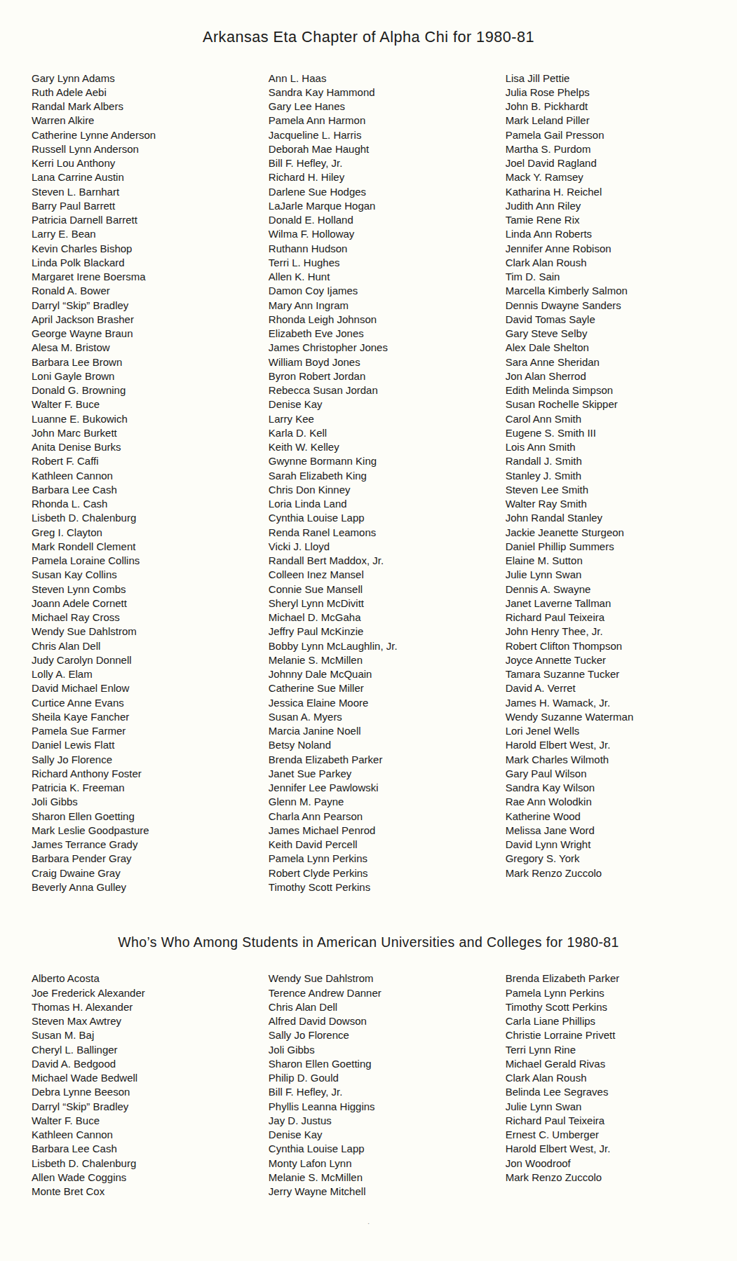Arkansas Eta Chapter of Alpha Chi for 1980-81
Gary Lynn Adams
Ruth Adele Aebi
Randal Mark Albers
Warren Alkire
Catherine Lynne Anderson
Russell Lynn Anderson
Kerri Lou Anthony
Lana Carrine Austin
Steven L. Barnhart
Barry Paul Barrett
Patricia Darnell Barrett
Larry E. Bean
Kevin Charles Bishop
Linda Polk Blackard
Margaret Irene Boersma
Ronald A. Bower
Darryl “Skip” Bradley
April Jackson Brasher
George Wayne Braun
Alesa M. Bristow
Barbara Lee Brown
Loni Gayle Brown
Donald G. Browning
Walter F. Buce
Luanne E. Bukowich
John Marc Burkett
Anita Denise Burks
Robert F. Caffi
Kathleen Cannon
Barbara Lee Cash
Rhonda L. Cash
Lisbeth D. Chalenburg
Greg I. Clayton
Mark Rondell Clement
Pamela Loraine Collins
Susan Kay Collins
Steven Lynn Combs
Joann Adele Cornett
Michael Ray Cross
Wendy Sue Dahlstrom
Chris Alan Dell
Judy Carolyn Donnell
Lolly A. Elam
David Michael Enlow
Curtice Anne Evans
Sheila Kaye Fancher
Pamela Sue Farmer
Daniel Lewis Flatt
Sally Jo Florence
Richard Anthony Foster
Patricia K. Freeman
Joli Gibbs
Sharon Ellen Goetting
Mark Leslie Goodpasture
James Terrance Grady
Barbara Pender Gray
Craig Dwaine Gray
Beverly Anna Gulley
Ann L. Haas
Sandra Kay Hammond
Gary Lee Hanes
Pamela Ann Harmon
Jacqueline L. Harris
Deborah Mae Haught
Bill F. Hefley, Jr.
Richard H. Hiley
Darlene Sue Hodges
LaJarle Marque Hogan
Donald E. Holland
Wilma F. Holloway
Ruthann Hudson
Terri L. Hughes
Allen K. Hunt
Damon Coy Ijames
Mary Ann Ingram
Rhonda Leigh Johnson
Elizabeth Eve Jones
James Christopher Jones
William Boyd Jones
Byron Robert Jordan
Rebecca Susan Jordan
Denise Kay
Larry Kee
Karla D. Kell
Keith W. Kelley
Gwynne Bormann King
Sarah Elizabeth King
Chris Don Kinney
Loria Linda Land
Cynthia Louise Lapp
Renda Ranel Leamons
Vicki J. Lloyd
Randall Bert Maddox, Jr.
Colleen Inez Mansel
Connie Sue Mansell
Sheryl Lynn McDivitt
Michael D. McGaha
Jeffry Paul McKinzie
Bobby Lynn McLaughlin, Jr.
Melanie S. McMillen
Johnny Dale McQuain
Catherine Sue Miller
Jessica Elaine Moore
Susan A. Myers
Marcia Janine Noell
Betsy Noland
Brenda Elizabeth Parker
Janet Sue Parkey
Jennifer Lee Pawlowski
Glenn M. Payne
Charla Ann Pearson
James Michael Penrod
Keith David Percell
Pamela Lynn Perkins
Robert Clyde Perkins
Timothy Scott Perkins
Lisa Jill Pettie
Julia Rose Phelps
John B. Pickhardt
Mark Leland Piller
Pamela Gail Presson
Martha S. Purdom
Joel David Ragland
Mack Y. Ramsey
Katharina H. Reichel
Judith Ann Riley
Tamie Rene Rix
Linda Ann Roberts
Jennifer Anne Robison
Clark Alan Roush
Tim D. Sain
Marcella Kimberly Salmon
Dennis Dwayne Sanders
David Tomas Sayle
Gary Steve Selby
Alex Dale Shelton
Sara Anne Sheridan
Jon Alan Sherrod
Edith Melinda Simpson
Susan Rochelle Skipper
Carol Ann Smith
Eugene S. Smith III
Lois Ann Smith
Randall J. Smith
Stanley J. Smith
Steven Lee Smith
Walter Ray Smith
John Randal Stanley
Jackie Jeanette Sturgeon
Daniel Phillip Summers
Elaine M. Sutton
Julie Lynn Swan
Dennis A. Swayne
Janet Laverne Tallman
Richard Paul Teixeira
John Henry Thee, Jr.
Robert Clifton Thompson
Joyce Annette Tucker
Tamara Suzanne Tucker
David A. Verret
James H. Wamack, Jr.
Wendy Suzanne Waterman
Lori Jenel Wells
Harold Elbert West, Jr.
Mark Charles Wilmoth
Gary Paul Wilson
Sandra Kay Wilson
Rae Ann Wolodkin
Katherine Wood
Melissa Jane Word
David Lynn Wright
Gregory S. York
Mark Renzo Zuccolo
Who’s Who Among Students in American Universities and Colleges for 1980-81
Alberto Acosta
Joe Frederick Alexander
Thomas H. Alexander
Steven Max Awtrey
Susan M. Baj
Cheryl L. Ballinger
David A. Bedgood
Michael Wade Bedwell
Debra Lynne Beeson
Darryl “Skip” Bradley
Walter F. Buce
Kathleen Cannon
Barbara Lee Cash
Lisbeth D. Chalenburg
Allen Wade Coggins
Monte Bret Cox
Wendy Sue Dahlstrom
Terence Andrew Danner
Chris Alan Dell
Alfred David Dowson
Sally Jo Florence
Joli Gibbs
Sharon Ellen Goetting
Philip D. Gould
Bill F. Hefley, Jr.
Phyllis Leanna Higgins
Jay D. Justus
Denise Kay
Cynthia Louise Lapp
Monty Lafon Lynn
Melanie S. McMillen
Jerry Wayne Mitchell
Brenda Elizabeth Parker
Pamela Lynn Perkins
Timothy Scott Perkins
Carla Liane Phillips
Christie Lorraine Privett
Terri Lynn Rine
Michael Gerald Rivas
Clark Alan Roush
Belinda Lee Segraves
Julie Lynn Swan
Richard Paul Teixeira
Ernest C. Umberger
Harold Elbert West, Jr.
Jon Woodroof
Mark Renzo Zuccolo
·